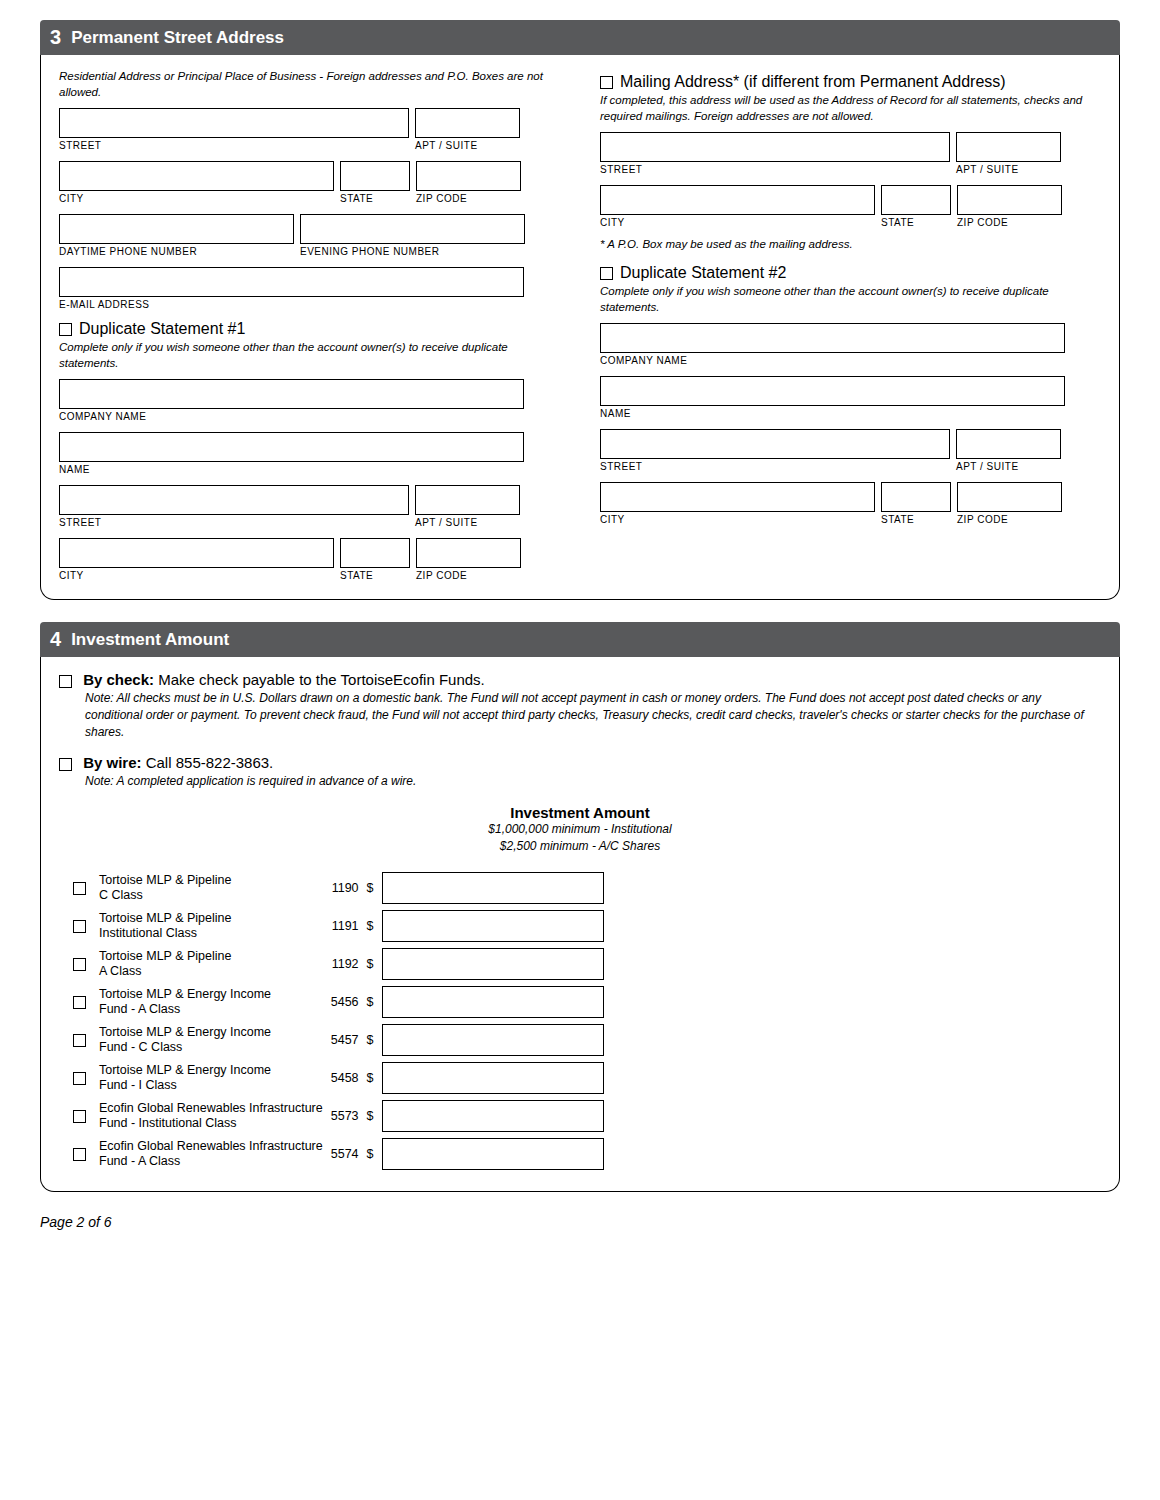3 Permanent Street Address
Residential Address or Principal Place of Business - Foreign addresses and P.O. Boxes are not allowed.
STREET APT / SUITE
CITY STATE ZIP CODE
DAYTIME PHONE NUMBER EVENING PHONE NUMBER
E-MAIL ADDRESS
Duplicate Statement #1
Complete only if you wish someone other than the account owner(s) to receive duplicate statements.
COMPANY NAME
NAME
STREET APT / SUITE
CITY STATE ZIP CODE
Mailing Address* (if different from Permanent Address)
If completed, this address will be used as the Address of Record for all statements, checks and required mailings. Foreign addresses are not allowed.
STREET APT / SUITE
CITY STATE ZIP CODE
* A P.O. Box may be used as the mailing address.
Duplicate Statement #2
Complete only if you wish someone other than the account owner(s) to receive duplicate statements.
COMPANY NAME
NAME
STREET APT / SUITE
CITY STATE ZIP CODE
4 Investment Amount
By check: Make check payable to the TortoiseEcofin Funds.
Note: All checks must be in U.S. Dollars drawn on a domestic bank. The Fund will not accept payment in cash or money orders. The Fund does not accept post dated checks or any conditional order or payment. To prevent check fraud, the Fund will not accept third party checks, Treasury checks, credit card checks, traveler's checks or starter checks for the purchase of shares.
By wire: Call 855-822-3863.
Note: A completed application is required in advance of a wire.
Investment Amount
$1,000,000 minimum - Institutional
$2,500 minimum - A/C Shares
| | Tortoise MLP & Pipeline C Class | 1190 | $ | |
| | Tortoise MLP & Pipeline Institutional Class | 1191 | $ | |
| | Tortoise MLP & Pipeline A Class | 1192 | $ | |
| | Tortoise MLP & Energy Income Fund - A Class | 5456 | $ | |
| | Tortoise MLP & Energy Income Fund - C Class | 5457 | $ | |
| | Tortoise MLP & Energy Income Fund - I Class | 5458 | $ | |
| | Ecofin Global Renewables Infrastructure Fund - Institutional Class | 5573 | $ | |
| | Ecofin Global Renewables Infrastructure Fund - A Class | 5574 | $ | |
Page 2 of 6